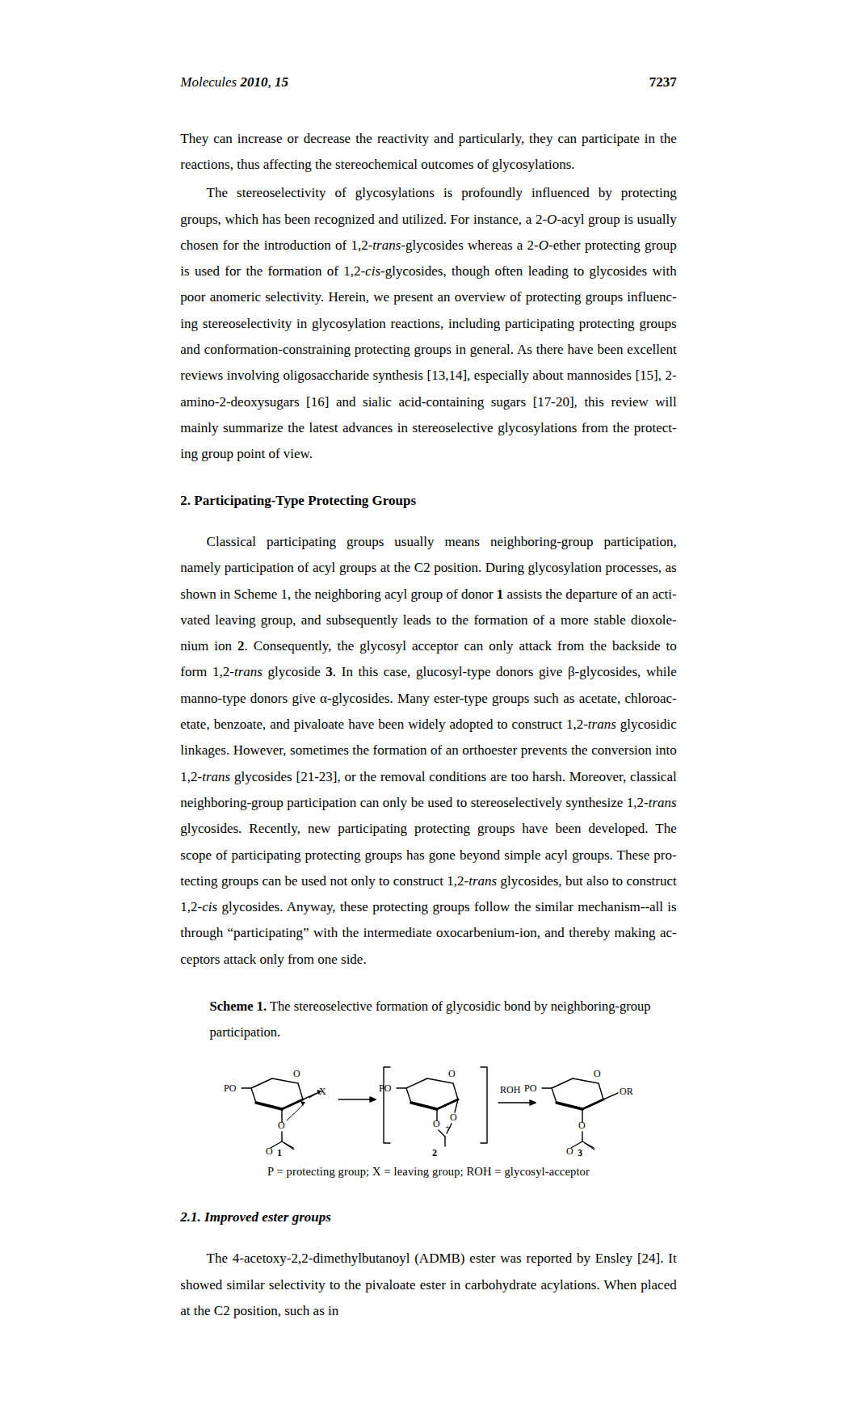Molecules 2010, 15
7237
They can increase or decrease the reactivity and particularly, they can participate in the reactions, thus affecting the stereochemical outcomes of glycosylations.
The stereoselectivity of glycosylations is profoundly influenced by protecting groups, which has been recognized and utilized. For instance, a 2-O-acyl group is usually chosen for the introduction of 1,2-trans-glycosides whereas a 2-O-ether protecting group is used for the formation of 1,2-cis-glycosides, though often leading to glycosides with poor anomeric selectivity. Herein, we present an overview of protecting groups influencing stereoselectivity in glycosylation reactions, including participating protecting groups and conformation-constraining protecting groups in general. As there have been excellent reviews involving oligosaccharide synthesis [13,14], especially about mannosides [15], 2-amino-2-deoxysugars [16] and sialic acid-containing sugars [17-20], this review will mainly summarize the latest advances in stereoselective glycosylations from the protecting group point of view.
2. Participating-Type Protecting Groups
Classical participating groups usually means neighboring-group participation, namely participation of acyl groups at the C2 position. During glycosylation processes, as shown in Scheme 1, the neighboring acyl group of donor 1 assists the departure of an activated leaving group, and subsequently leads to the formation of a more stable dioxolenium ion 2. Consequently, the glycosyl acceptor can only attack from the backside to form 1,2-trans glycoside 3. In this case, glucosyl-type donors give β-glycosides, while manno-type donors give α-glycosides. Many ester-type groups such as acetate, chloroacetate, benzoate, and pivaloate have been widely adopted to construct 1,2-trans glycosidic linkages. However, sometimes the formation of an orthoester prevents the conversion into 1,2-trans glycosides [21-23], or the removal conditions are too harsh. Moreover, classical neighboring-group participation can only be used to stereoselectively synthesize 1,2-trans glycosides. Recently, new participating protecting groups have been developed. The scope of participating protecting groups has gone beyond simple acyl groups. These protecting groups can be used not only to construct 1,2-trans glycosides, but also to construct 1,2-cis glycosides. Anyway, these protecting groups follow the similar mechanism--all is through “participating” with the intermediate oxocarbenium-ion, and thereby making acceptors attack only from one side.
Scheme 1. The stereoselective formation of glycosidic bond by neighboring-group participation.
O PO X O O 1 O PO O O + 2 ROH O PO OR O O 3
P = protecting group; X = leaving group; ROH = glycosyl-acceptor
2.1. Improved ester groups
The 4-acetoxy-2,2-dimethylbutanoyl (ADMB) ester was reported by Ensley [24]. It showed similar selectivity to the pivaloate ester in carbohydrate acylations. When placed at the C2 position, such as in